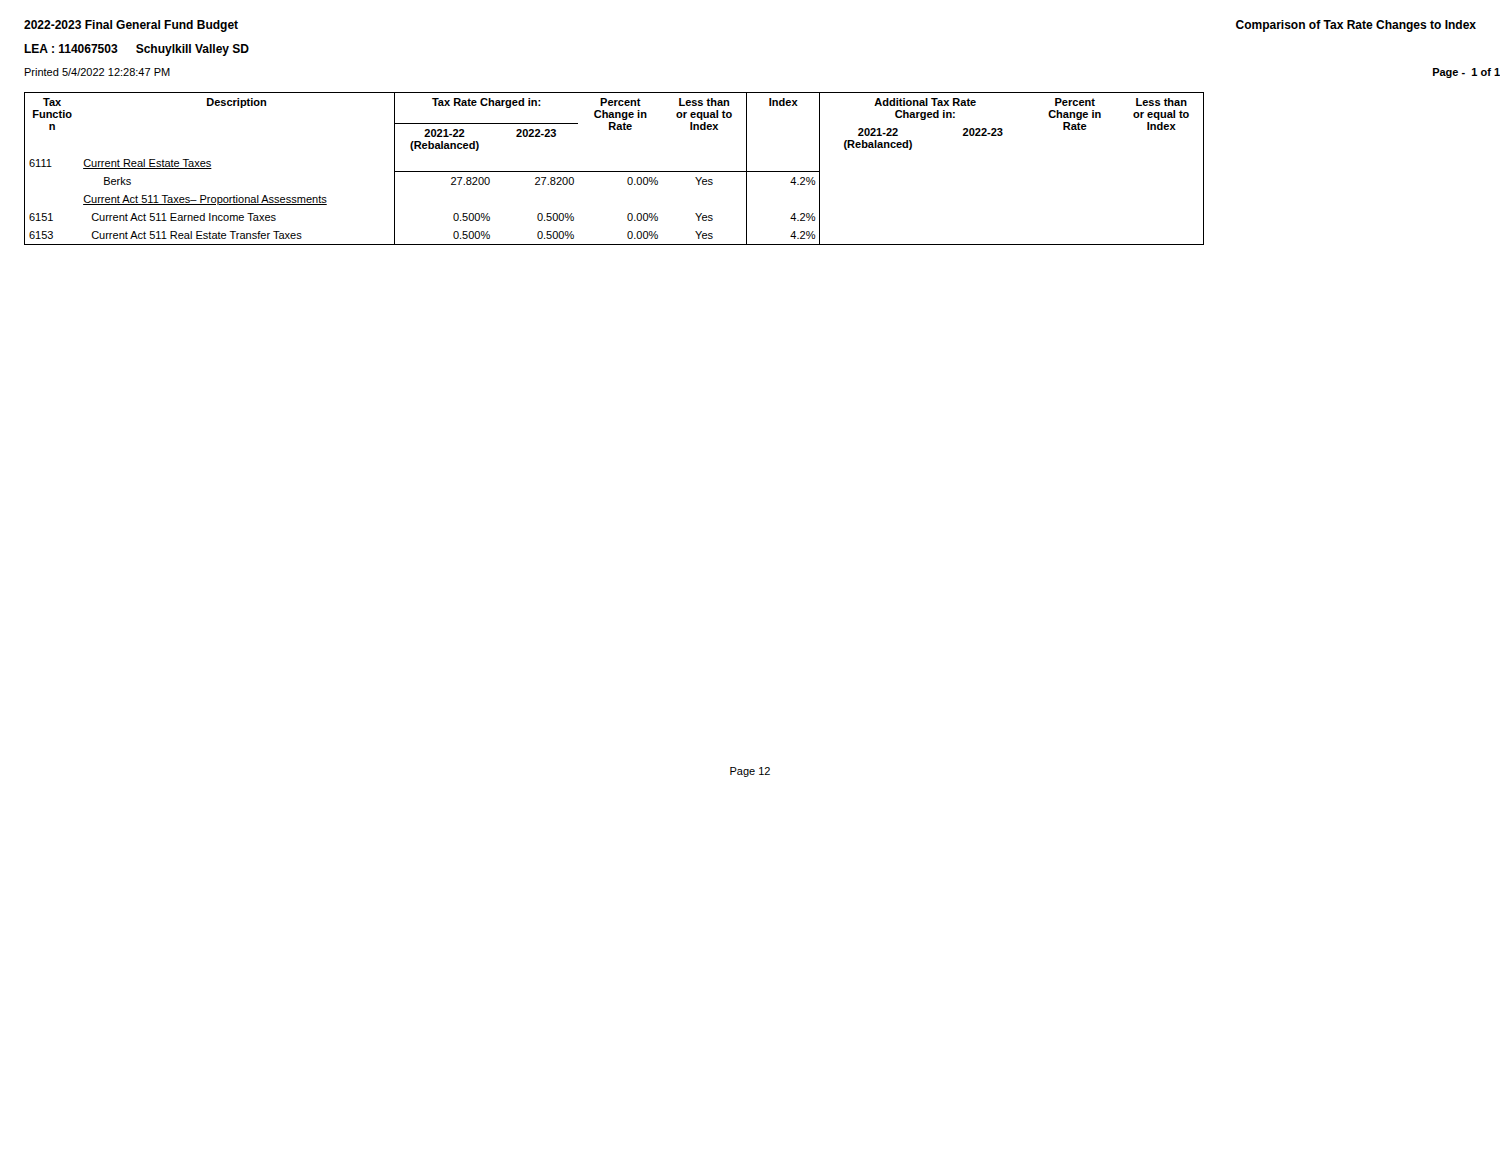2022-2023 Final General Fund Budget Comparison of Tax Rate Changes to Index
LEA : 114067503Schuylkill Valley SD
Printed 5/4/2022 12:28:47 PM Page - 1 of 1
| Tax Functio n | Description | Tax Rate Charged in: | Percent Change in Rate | Less than or equal to Index | Index | Additional Tax Rate Charged in: | Percent Change in Rate | Less than or equal to Index |
| --- | --- | --- | --- | --- | --- | --- | --- | --- |
| 2021-22 (Rebalanced) | 2022-23 | 2021-22 (Rebalanced) | 2022-23 |
| 6111 | Current Real Estate Taxes | | | | | | | | | |
| | Berks | 27.8200 | 27.8200 | 0.00% | Yes | 4.2% | | | | |
| | Current Act 511 Taxes– Proportional Assessments | | | | | | | | | |
| 6151 | Current Act 511 Earned Income Taxes | 0.500% | 0.500% | 0.00% | Yes | 4.2% | | | | |
| 6153 | Current Act 511 Real Estate Transfer Taxes | 0.500% | 0.500% | 0.00% | Yes | 4.2% | | | | |
Page 12